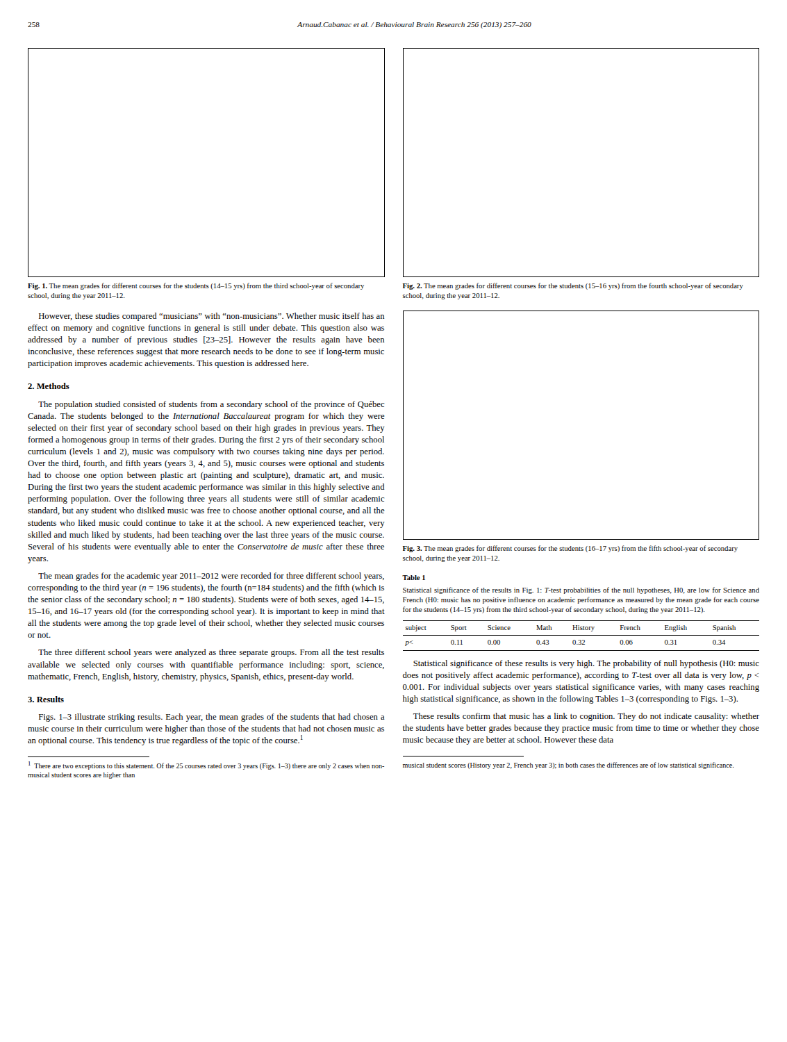258
Arnaud.Cabanac et al. / Behavioural Brain Research 256 (2013) 257–260
Fig. 1. The mean grades for different courses for the students (14–15 yrs) from the third school-year of secondary school, during the year 2011–12.
However, these studies compared “musicians” with “non-musicians”. Whether music itself has an effect on memory and cognitive functions in general is still under debate. This question also was addressed by a number of previous studies [23–25]. However the results again have been inconclusive, these references suggest that more research needs to be done to see if long-term music participation improves academic achievements. This question is addressed here.
2. Methods
The population studied consisted of students from a secondary school of the province of Québec Canada. The students belonged to the International Baccalaureat program for which they were selected on their first year of secondary school based on their high grades in previous years. They formed a homogenous group in terms of their grades. During the first 2 yrs of their secondary school curriculum (levels 1 and 2), music was compulsory with two courses taking nine days per period. Over the third, fourth, and fifth years (years 3, 4, and 5), music courses were optional and students had to choose one option between plastic art (painting and sculpture), dramatic art, and music. During the first two years the student academic performance was similar in this highly selective and performing population. Over the following three years all students were still of similar academic standard, but any student who disliked music was free to choose another optional course, and all the students who liked music could continue to take it at the school. A new experienced teacher, very skilled and much liked by students, had been teaching over the last three years of the music course. Several of his students were eventually able to enter the Conservatoire de music after these three years.
The mean grades for the academic year 2011–2012 were recorded for three different school years, corresponding to the third year (n = 196 students), the fourth (n=184 students) and the fifth (which is the senior class of the secondary school; n = 180 students). Students were of both sexes, aged 14–15, 15–16, and 16–17 years old (for the corresponding school year). It is important to keep in mind that all the students were among the top grade level of their school, whether they selected music courses or not.
The three different school years were analyzed as three separate groups. From all the test results available we selected only courses with quantifiable performance including: sport, science, mathematic, French, English, history, chemistry, physics, Spanish, ethics, present-day world.
3. Results
Figs. 1–3 illustrate striking results. Each year, the mean grades of the students that had chosen a music course in their curriculum were higher than those of the students that had not chosen music as an optional course. This tendency is true regardless of the topic of the course.1
1 There are two exceptions to this statement. Of the 25 courses rated over 3 years (Figs. 1–3) there are only 2 cases when non-musical student scores are higher than
Fig. 2. The mean grades for different courses for the students (15–16 yrs) from the fourth school-year of secondary school, during the year 2011–12.
Fig. 3. The mean grades for different courses for the students (16–17 yrs) from the fifth school-year of secondary school, during the year 2011–12.
Table 1
Statistical significance of the results in Fig. 1: T-test probabilities of the null hypotheses, H0, are low for Science and French (H0: music has no positive influence on academic performance as measured by the mean grade for each course for the students (14–15 yrs) from the third school-year of secondary school, during the year 2011–12).
| subject | Sport | Science | Math | History | French | English | Spanish |
| --- | --- | --- | --- | --- | --- | --- | --- |
| p < | 0.11 | 0.00 | 0.43 | 0.32 | 0.06 | 0.31 | 0.34 |
Statistical significance of these results is very high. The probability of null hypothesis (H0: music does not positively affect academic performance), according to T-test over all data is very low, p < 0.001. For individual subjects over years statistical significance varies, with many cases reaching high statistical significance, as shown in the following Tables 1–3 (corresponding to Figs. 1–3).
These results confirm that music has a link to cognition. They do not indicate causality: whether the students have better grades because they practice music from time to time or whether they chose music because they are better at school. However these data
musical student scores (History year 2, French year 3); in both cases the differences are of low statistical significance.